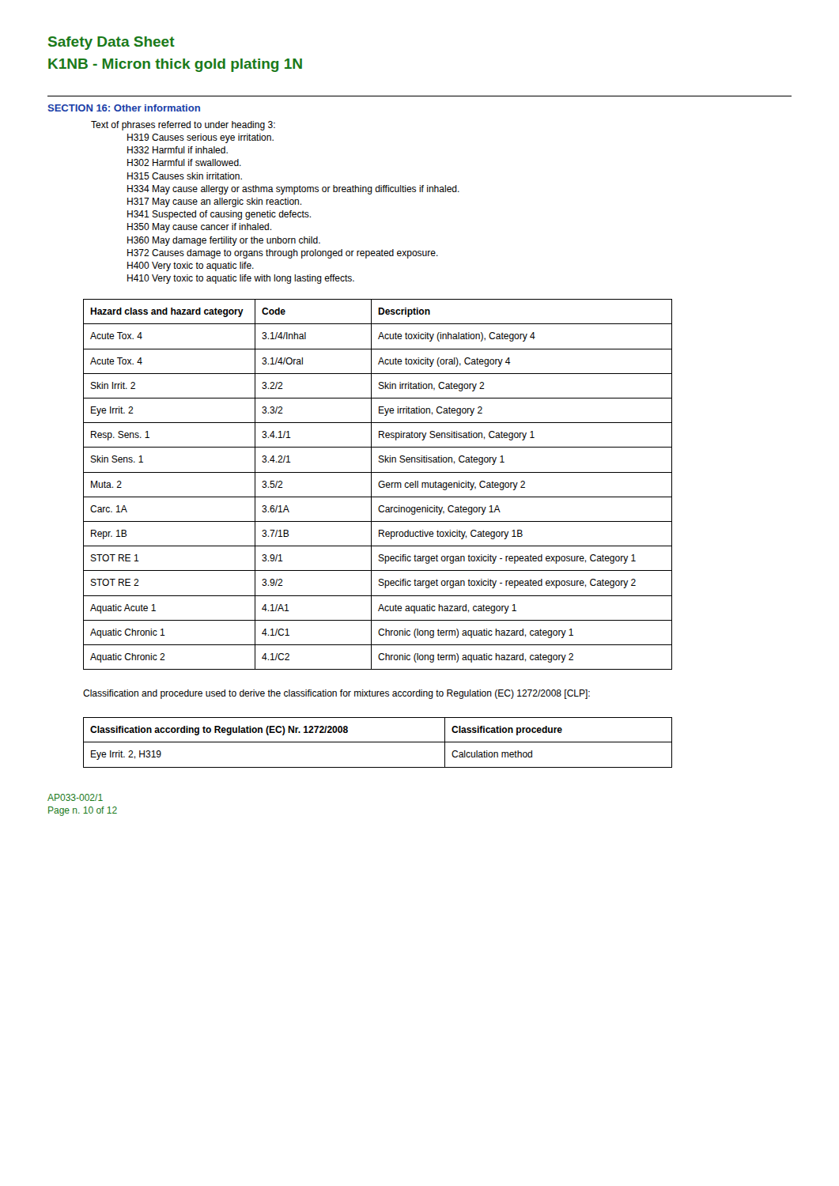Safety Data Sheet
K1NB - Micron thick gold plating 1N
SECTION 16: Other information
Text of phrases referred to under heading 3:
H319 Causes serious eye irritation.
H332 Harmful if inhaled.
H302 Harmful if swallowed.
H315 Causes skin irritation.
H334 May cause allergy or asthma symptoms or breathing difficulties if inhaled.
H317 May cause an allergic skin reaction.
H341 Suspected of causing genetic defects.
H350 May cause cancer if inhaled.
H360 May damage fertility or the unborn child.
H372 Causes damage to organs through prolonged or repeated exposure.
H400 Very toxic to aquatic life.
H410 Very toxic to aquatic life with long lasting effects.
| Hazard class and hazard category | Code | Description |
| --- | --- | --- |
| Acute Tox. 4 | 3.1/4/Inhal | Acute toxicity (inhalation), Category 4 |
| Acute Tox. 4 | 3.1/4/Oral | Acute toxicity (oral), Category 4 |
| Skin Irrit. 2 | 3.2/2 | Skin irritation, Category 2 |
| Eye Irrit. 2 | 3.3/2 | Eye irritation, Category 2 |
| Resp. Sens. 1 | 3.4.1/1 | Respiratory Sensitisation, Category 1 |
| Skin Sens. 1 | 3.4.2/1 | Skin Sensitisation, Category 1 |
| Muta. 2 | 3.5/2 | Germ cell mutagenicity, Category 2 |
| Carc. 1A | 3.6/1A | Carcinogenicity, Category 1A |
| Repr. 1B | 3.7/1B | Reproductive toxicity, Category 1B |
| STOT RE 1 | 3.9/1 | Specific target organ toxicity - repeated exposure, Category 1 |
| STOT RE 2 | 3.9/2 | Specific target organ toxicity - repeated exposure, Category 2 |
| Aquatic Acute 1 | 4.1/A1 | Acute aquatic hazard, category 1 |
| Aquatic Chronic 1 | 4.1/C1 | Chronic (long term) aquatic hazard, category 1 |
| Aquatic Chronic 2 | 4.1/C2 | Chronic (long term) aquatic hazard, category 2 |
Classification and procedure used to derive the classification for mixtures according to Regulation (EC) 1272/2008 [CLP]:
| Classification according to Regulation (EC) Nr. 1272/2008 | Classification procedure |
| --- | --- |
| Eye Irrit. 2, H319 | Calculation method |
AP033-002/1
Page n. 10 of 12